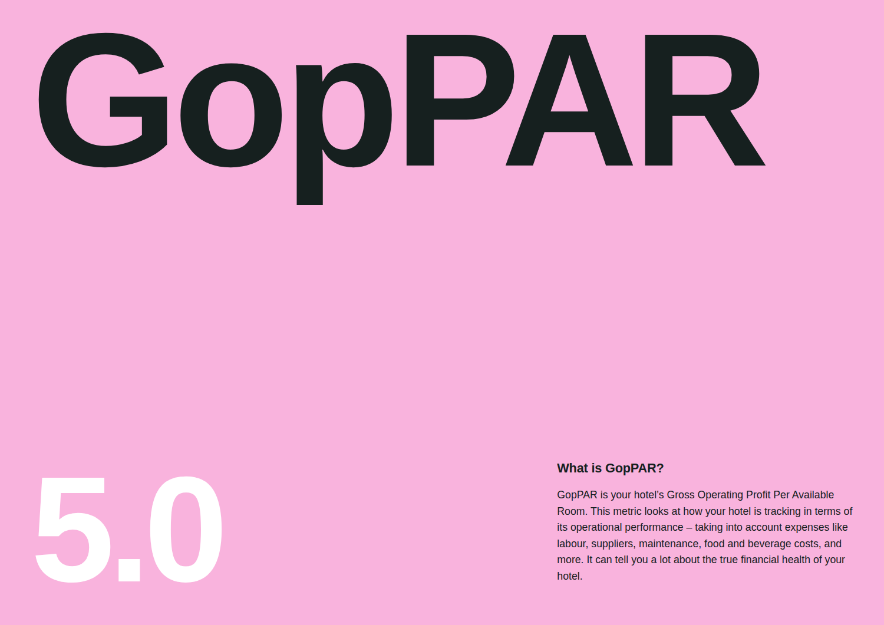GopPAR
5.0
What is GopPAR?
GopPAR is your hotel’s Gross Operating Profit Per Available Room. This metric looks at how your hotel is tracking in terms of its operational performance – taking into account expenses like labour, suppliers, maintenance, food and beverage costs, and more. It can tell you a lot about the true financial health of your hotel.